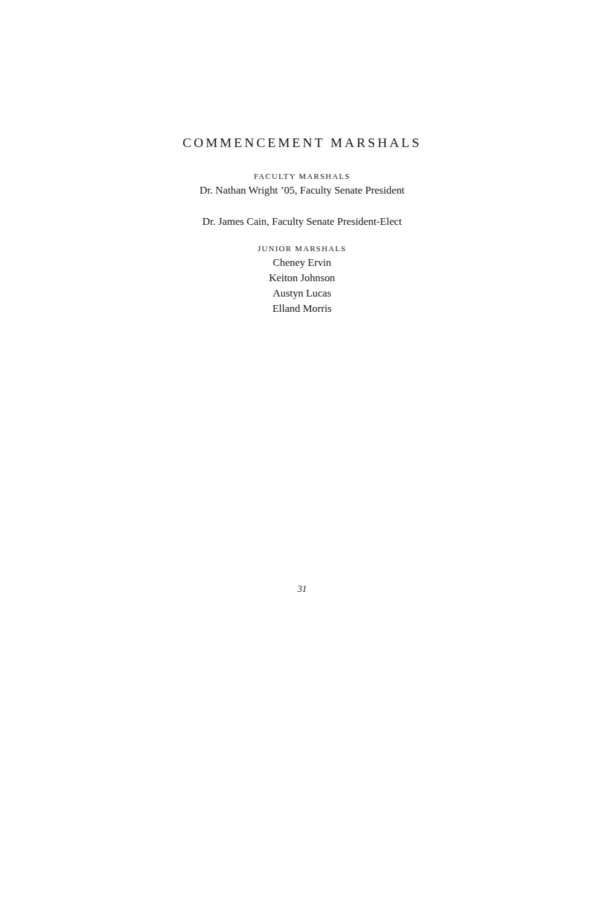Commencement Marshals
Faculty Marshals
Dr. Nathan Wright ’05, Faculty Senate President
Dr. James Cain, Faculty Senate President-Elect
Junior Marshals
Cheney Ervin
Keiton Johnson
Austyn Lucas
Elland Morris
31